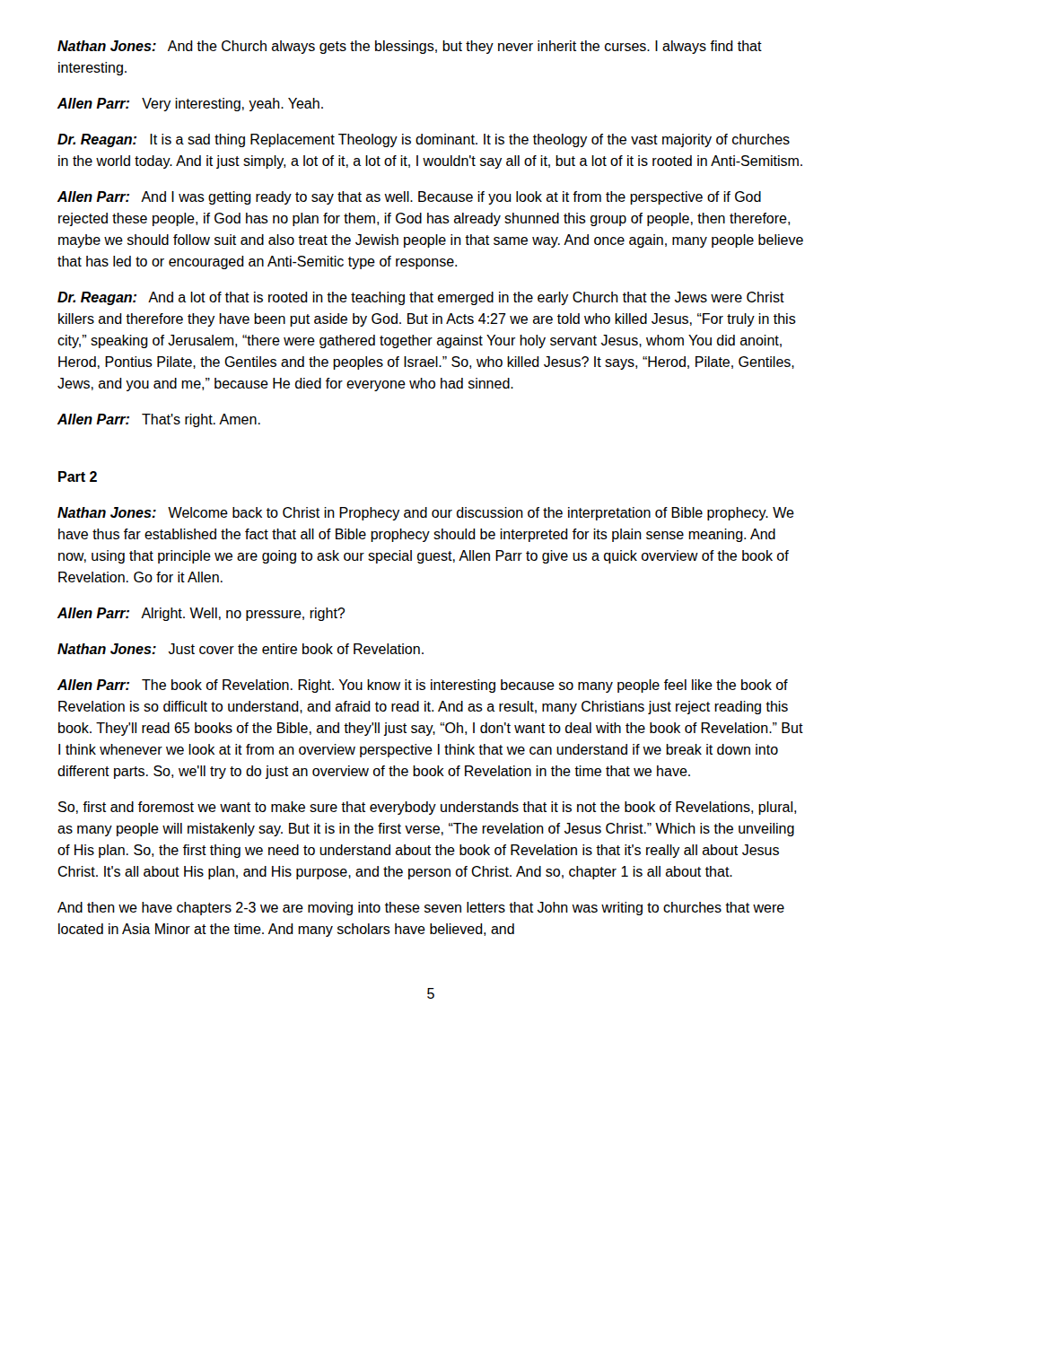Nathan Jones: And the Church always gets the blessings, but they never inherit the curses. I always find that interesting.
Allen Parr: Very interesting, yeah. Yeah.
Dr. Reagan: It is a sad thing Replacement Theology is dominant. It is the theology of the vast majority of churches in the world today. And it just simply, a lot of it, a lot of it, I wouldn't say all of it, but a lot of it is rooted in Anti-Semitism.
Allen Parr: And I was getting ready to say that as well. Because if you look at it from the perspective of if God rejected these people, if God has no plan for them, if God has already shunned this group of people, then therefore, maybe we should follow suit and also treat the Jewish people in that same way. And once again, many people believe that has led to or encouraged an Anti-Semitic type of response.
Dr. Reagan: And a lot of that is rooted in the teaching that emerged in the early Church that the Jews were Christ killers and therefore they have been put aside by God. But in Acts 4:27 we are told who killed Jesus, “For truly in this city,” speaking of Jerusalem, “there were gathered together against Your holy servant Jesus, whom You did anoint, Herod, Pontius Pilate, the Gentiles and the peoples of Israel.” So, who killed Jesus? It says, “Herod, Pilate, Gentiles, Jews, and you and me,” because He died for everyone who had sinned.
Allen Parr: That's right. Amen.
Part 2
Nathan Jones: Welcome back to Christ in Prophecy and our discussion of the interpretation of Bible prophecy. We have thus far established the fact that all of Bible prophecy should be interpreted for its plain sense meaning. And now, using that principle we are going to ask our special guest, Allen Parr to give us a quick overview of the book of Revelation. Go for it Allen.
Allen Parr: Alright. Well, no pressure, right?
Nathan Jones: Just cover the entire book of Revelation.
Allen Parr: The book of Revelation. Right. You know it is interesting because so many people feel like the book of Revelation is so difficult to understand, and afraid to read it. And as a result, many Christians just reject reading this book. They'll read 65 books of the Bible, and they'll just say, “Oh, I don't want to deal with the book of Revelation.” But I think whenever we look at it from an overview perspective I think that we can understand if we break it down into different parts. So, we'll try to do just an overview of the book of Revelation in the time that we have.
So, first and foremost we want to make sure that everybody understands that it is not the book of Revelations, plural, as many people will mistakenly say. But it is in the first verse, “The revelation of Jesus Christ.” Which is the unveiling of His plan. So, the first thing we need to understand about the book of Revelation is that it's really all about Jesus Christ. It's all about His plan, and His purpose, and the person of Christ. And so, chapter 1 is all about that.
And then we have chapters 2-3 we are moving into these seven letters that John was writing to churches that were located in Asia Minor at the time. And many scholars have believed, and
5